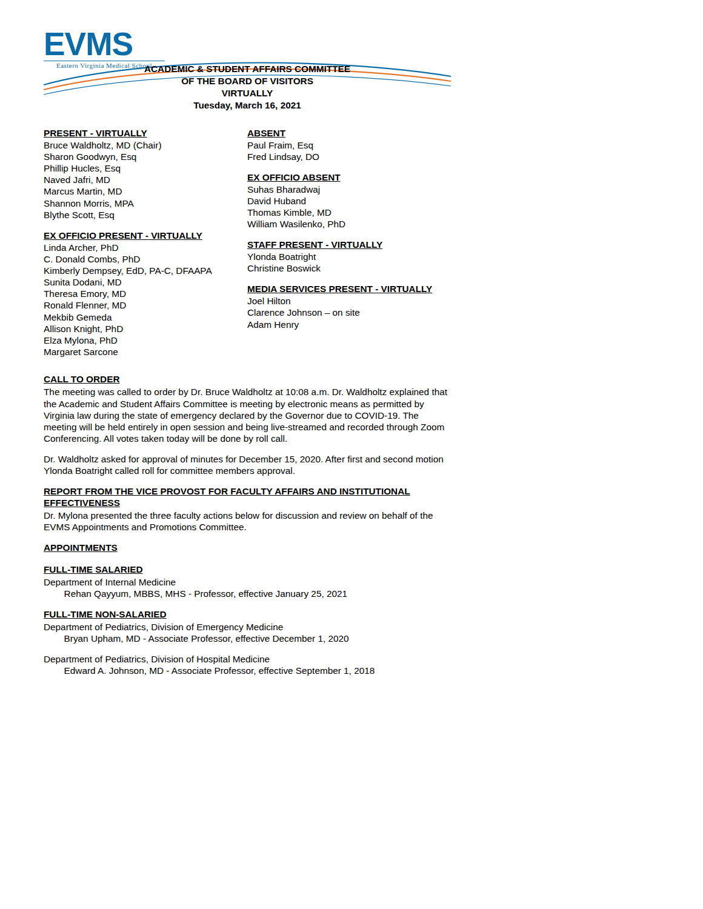EVMS
Eastern Virginia Medical School
ACADEMIC & STUDENT AFFAIRS COMMITTEE
OF THE BOARD OF VISITORS
VIRTUALLY
Tuesday, March 16, 2021
| PRESENT - VIRTUALLY Bruce Waldholtz, MD (Chair) Sharon Goodwyn, Esq Phillip Hucles, Esq Naved Jafri, MD Marcus Martin, MD Shannon Morris, MPA Blythe Scott, Esq EX OFFICIO PRESENT - VIRTUALLY Linda Archer, PhD C. Donald Combs, PhD Kimberly Dempsey, EdD, PA-C, DFAAPA Sunita Dodani, MD Theresa Emory, MD Ronald Flenner, MD Mekbib Gemeda Allison Knight, PhD Elza Mylona, PhD Margaret Sarcone | ABSENT Paul Fraim, Esq Fred Lindsay, DO EX OFFICIO ABSENT Suhas Bharadwaj David Huband Thomas Kimble, MD William Wasilenko, PhD STAFF PRESENT - VIRTUALLY Ylonda Boatright Christine Boswick MEDIA SERVICES PRESENT - VIRTUALLY Joel Hilton Clarence Johnson – on site Adam Henry |
CALL TO ORDER
The meeting was called to order by Dr. Bruce Waldholtz at 10:08 a.m. Dr. Waldholtz explained that the Academic and Student Affairs Committee is meeting by electronic means as permitted by Virginia law during the state of emergency declared by the Governor due to COVID-19. The meeting will be held entirely in open session and being live-streamed and recorded through Zoom Conferencing. All votes taken today will be done by roll call.
Dr. Waldholtz asked for approval of minutes for December 15, 2020. After first and second motion Ylonda Boatright called roll for committee members approval.
REPORT FROM THE VICE PROVOST FOR FACULTY AFFAIRS AND INSTITUTIONAL EFFECTIVENESS
Dr. Mylona presented the three faculty actions below for discussion and review on behalf of the EVMS Appointments and Promotions Committee.
APPOINTMENTS
FULL-TIME SALARIED
Department of Internal Medicine
Rehan Qayyum, MBBS, MHS - Professor, effective January 25, 2021
FULL-TIME NON-SALARIED
Department of Pediatrics, Division of Emergency Medicine
Bryan Upham, MD - Associate Professor, effective December 1, 2020
Department of Pediatrics, Division of Hospital Medicine
Edward A. Johnson, MD - Associate Professor, effective September 1, 2018